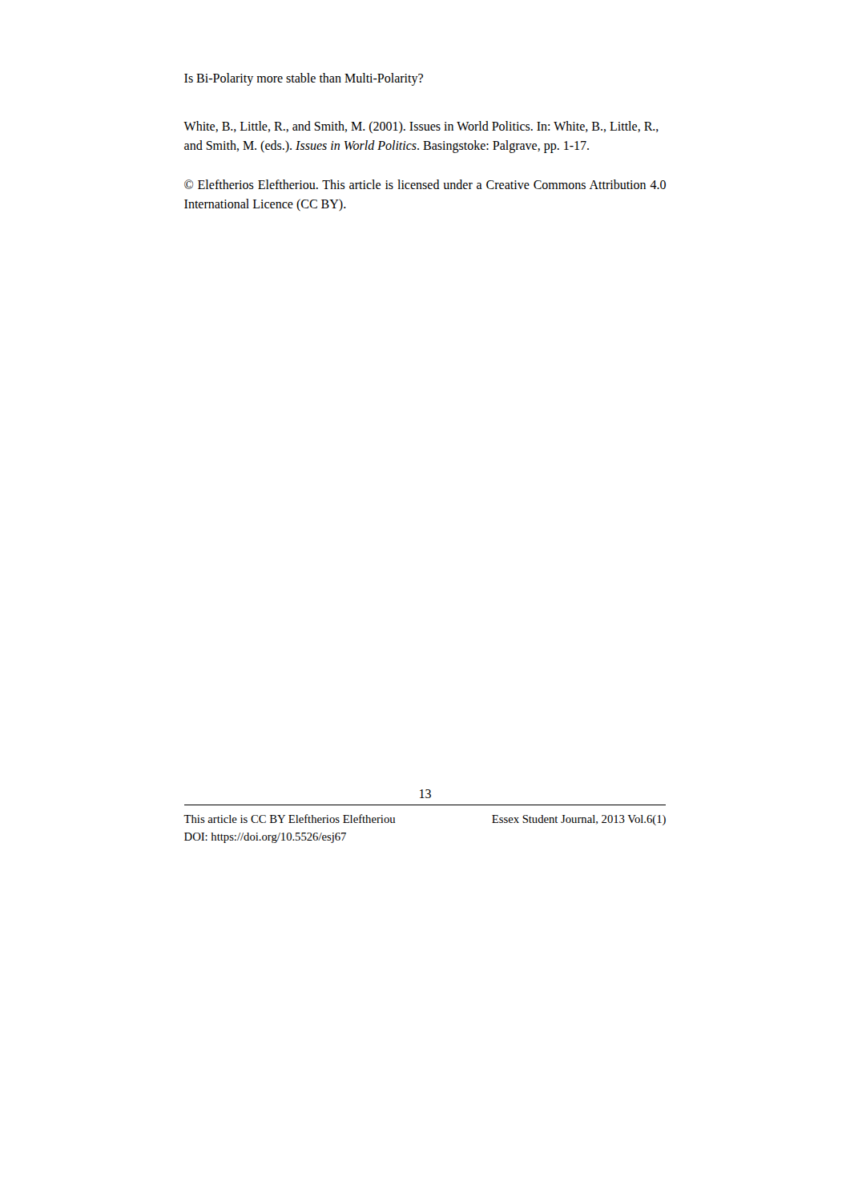Is Bi-Polarity more stable than Multi-Polarity?
White, B., Little, R., and Smith, M. (2001). Issues in World Politics. In: White, B., Little, R., and Smith, M. (eds.). Issues in World Politics. Basingstoke: Palgrave, pp. 1-17.
© Eleftherios Eleftheriou. This article is licensed under a Creative Commons Attribution 4.0 International Licence (CC BY).
13
| This article is CC BY Eleftherios Eleftheriou DOI: https://doi.org/10.5526/esj67 | Essex Student Journal, 2013 Vol.6(1) |